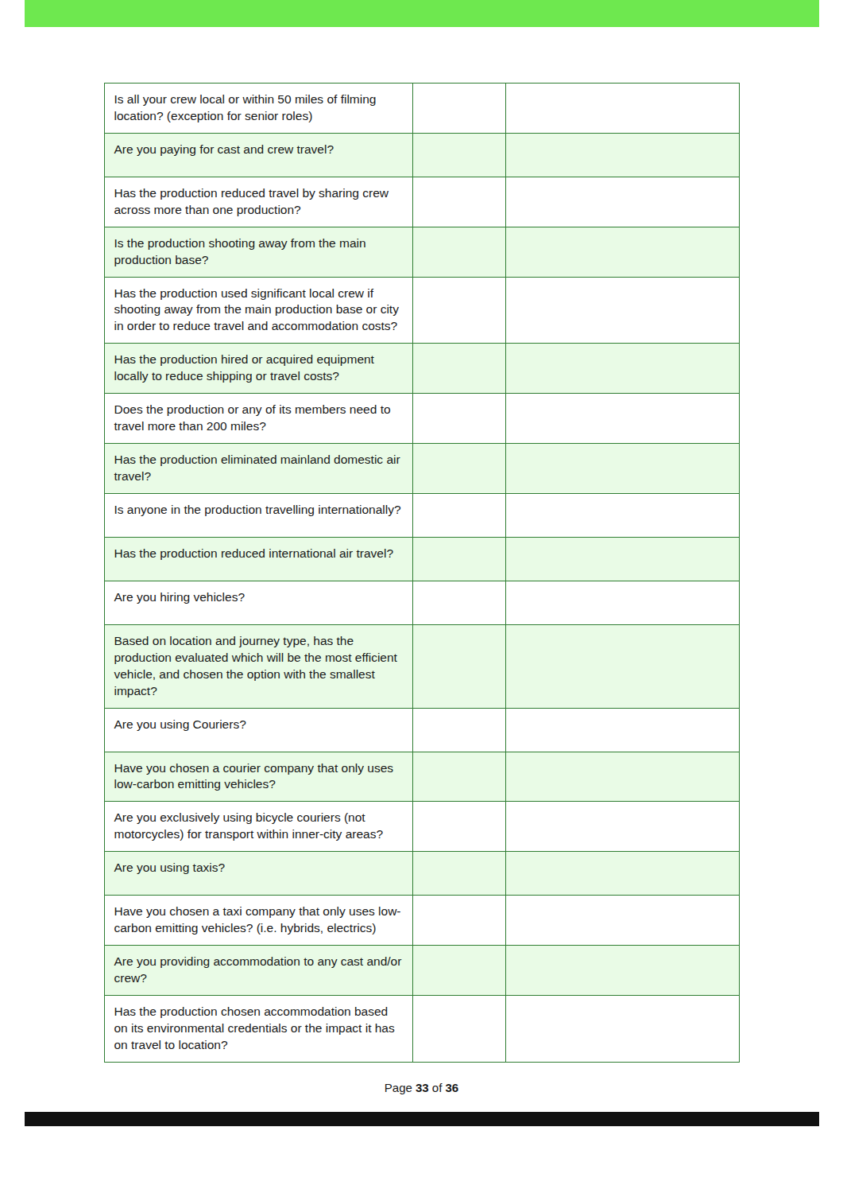| Is all your crew local or within 50 miles of filming location? (exception for senior roles) | | |
| Are you paying for cast and crew travel? | | |
| Has the production reduced travel by sharing crew across more than one production? | | |
| Is the production shooting away from the main production base? | | |
| Has the production used significant local crew if shooting away from the main production base or city in order to reduce travel and accommodation costs? | | |
| Has the production hired or acquired equipment locally to reduce shipping or travel costs? | | |
| Does the production or any of its members need to travel more than 200 miles? | | |
| Has the production eliminated mainland domestic air travel? | | |
| Is anyone in the production travelling internationally? | | |
| Has the production reduced international air travel? | | |
| Are you hiring vehicles? | | |
| Based on location and journey type, has the production evaluated which will be the most efficient vehicle, and chosen the option with the smallest impact? | | |
| Are you using Couriers? | | |
| Have you chosen a courier company that only uses low-carbon emitting vehicles? | | |
| Are you exclusively using bicycle couriers (not motorcycles) for transport within inner-city areas? | | |
| Are you using taxis? | | |
| Have you chosen a taxi company that only uses low-carbon emitting vehicles? (i.e. hybrids, electrics) | | |
| Are you providing accommodation to any cast and/or crew? | | |
| Has the production chosen accommodation based on its environmental credentials or the impact it has on travel to location? | | |
Page 33 of 36